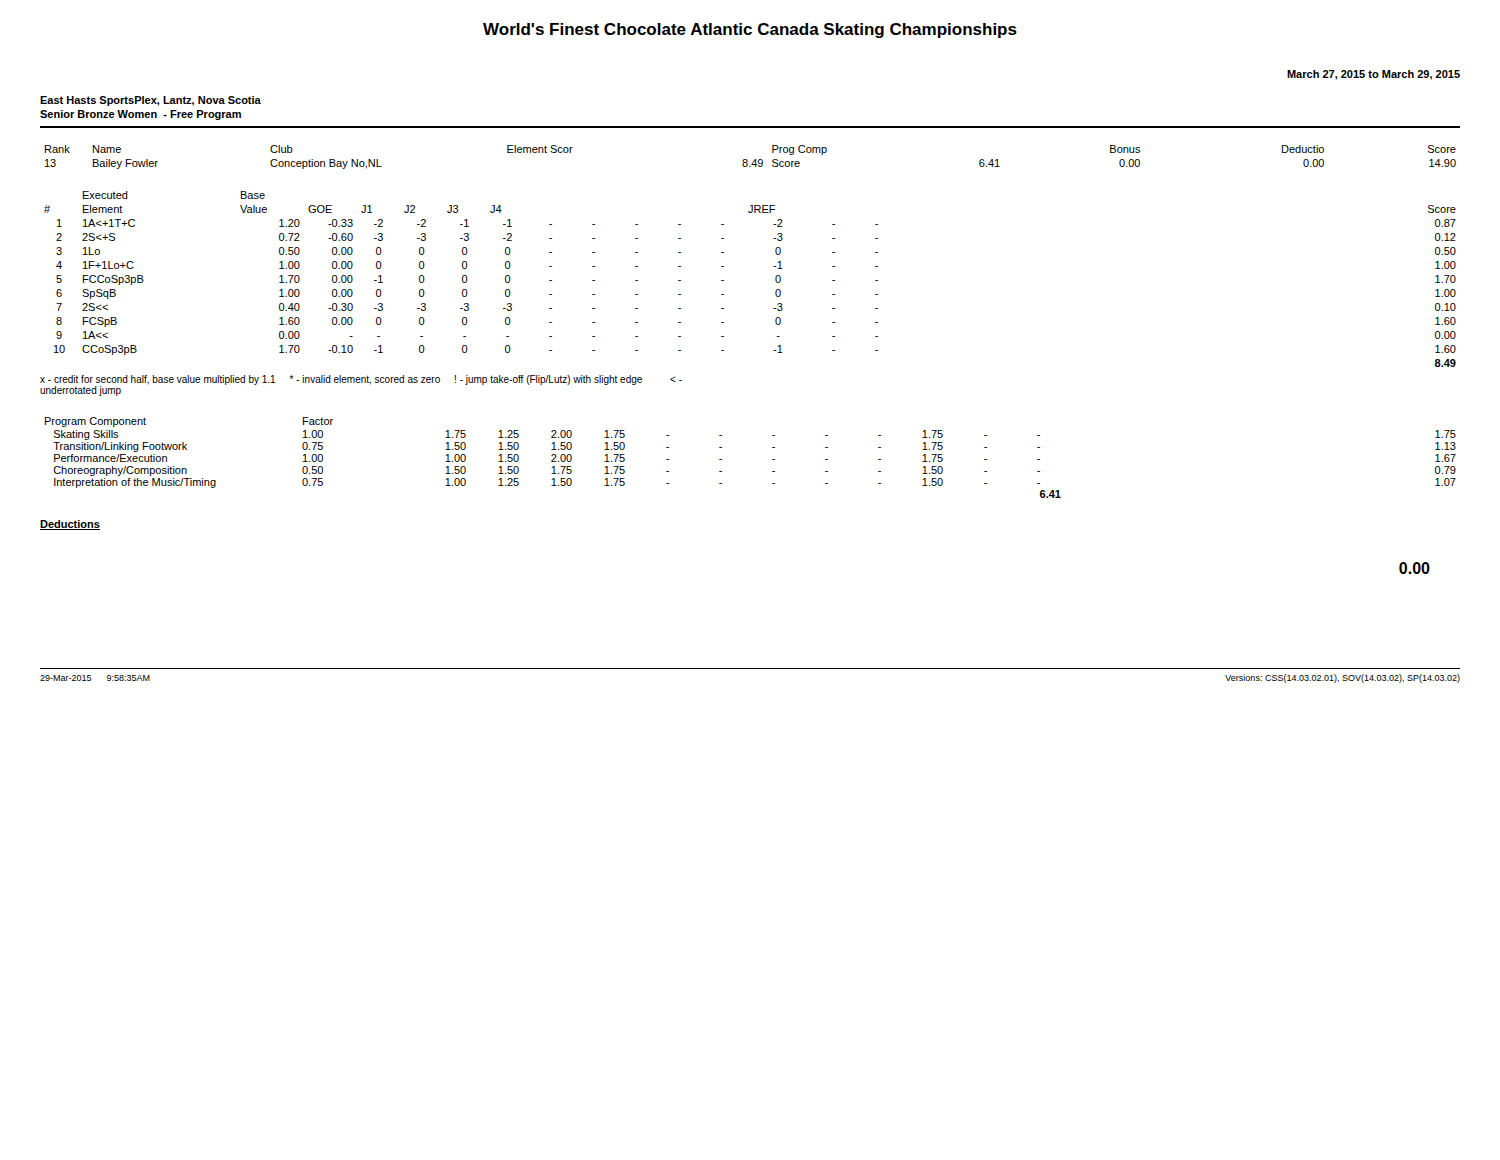World's Finest Chocolate Atlantic Canada Skating Championships
March 27, 2015 to March 29, 2015
East Hasts SportsPlex, Lantz, Nova Scotia
Senior Bronze Women - Free Program
| Rank | Name | Club | | Element Scor | Prog Comp | Bonus | Deductio | Score |
| --- | --- | --- | --- | --- | --- | --- | --- | --- |
| 13 | Bailey Fowler | Conception Bay No,NL | | 8.49 | Score | 6.41 | 0.00 | 0.00 | 14.90 |
| | Executed | Base | | |
| --- | --- | --- | --- | --- |
| # | Element | Value | GOE | J1 | J2 | J3 | J4 | | | | | | JREF | | | Score |
| 1 | 1A<+1T+C | 1.20 | -0.33 | -2 | -2 | -1 | -1 | - | - | - | - | - | -2 | - | - | 0.87 |
| 2 | 2S<+S | 0.72 | -0.60 | -3 | -3 | -3 | -2 | - | - | - | - | - | -3 | - | - | 0.12 |
| 3 | 1Lo | 0.50 | 0.00 | 0 | 0 | 0 | 0 | - | - | - | - | - | 0 | - | - | 0.50 |
| 4 | 1F+1Lo+C | 1.00 | 0.00 | 0 | 0 | 0 | 0 | - | - | - | - | - | -1 | - | - | 1.00 |
| 5 | FCCoSp3pB | 1.70 | 0.00 | -1 | 0 | 0 | 0 | - | - | - | - | - | 0 | - | - | 1.70 |
| 6 | SpSqB | 1.00 | 0.00 | 0 | 0 | 0 | 0 | - | - | - | - | - | 0 | - | - | 1.00 |
| 7 | 2S<< | 0.40 | -0.30 | -3 | -3 | -3 | -3 | - | - | - | - | - | -3 | - | - | 0.10 |
| 8 | FCSpB | 1.60 | 0.00 | 0 | 0 | 0 | 0 | - | - | - | - | - | 0 | - | - | 1.60 |
| 9 | 1A<< | 0.00 | - | - | - | - | - | - | - | - | - | - | - | - | - | 0.00 |
| 10 | CCoSp3pB | 1.70 | -0.10 | -1 | 0 | 0 | 0 | - | - | - | - | - | -1 | - | - | 1.60 |
| | 8.49 |
x - credit for second half, base value multiplied by 1.1 * - invalid element, scored as zero ! - jump take-off (Flip/Lutz) with slight edge < -
underrotated jump
| Program Component | Factor | | | | | | | | | | | | | | |
| --- | --- | --- | --- | --- | --- | --- | --- | --- | --- | --- | --- | --- | --- | --- | --- |
| Skating Skills | 1.00 | | 1.75 | 1.25 | 2.00 | 1.75 | - | - | - | - | - | 1.75 | - | - | 1.75 |
| Transition/Linking Footwork | 0.75 | | 1.50 | 1.50 | 1.50 | 1.50 | - | - | - | - | - | 1.75 | - | - | 1.13 |
| Performance/Execution | 1.00 | | 1.00 | 1.50 | 2.00 | 1.75 | - | - | - | - | - | 1.75 | - | - | 1.67 |
| Choreography/Composition | 0.50 | | 1.50 | 1.50 | 1.75 | 1.75 | - | - | - | - | - | 1.50 | - | - | 0.79 |
| Interpretation of the Music/Timing | 0.75 | | 1.00 | 1.25 | 1.50 | 1.75 | - | - | - | - | - | 1.50 | - | - | 1.07 |
| | 6.41 |
Deductions
0.00
29-Mar-2015 9:58:35AM
Versions: CSS(14.03.02.01), SOV(14.03.02), SP(14.03.02)